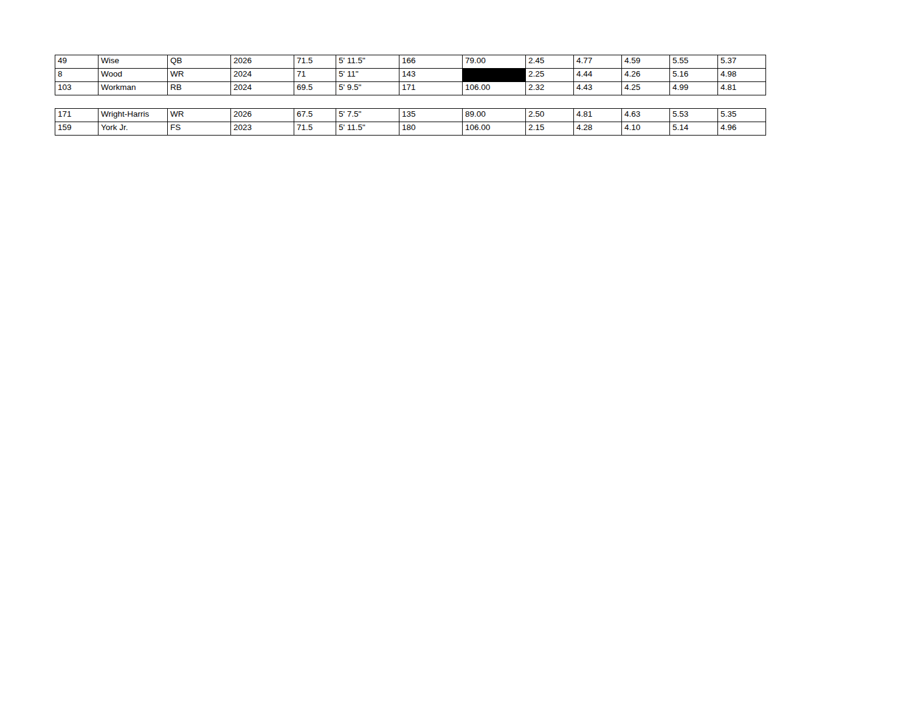| 49 | Wise | QB | 2026 | 71.5 | 5' 11.5" | 166 | 79.00 | 2.45 | 4.77 | 4.59 | 5.55 | 5.37 |
| 8 | Wood | WR | 2024 | 71 | 5' 11" | 143 | | 2.25 | 4.44 | 4.26 | 5.16 | 4.98 |
| 103 | Workman | RB | 2024 | 69.5 | 5' 9.5" | 171 | 106.00 | 2.32 | 4.43 | 4.25 | 4.99 | 4.81 |
| 171 | Wright-Harris | WR | 2026 | 67.5 | 5' 7.5" | 135 | 89.00 | 2.50 | 4.81 | 4.63 | 5.53 | 5.35 |
| 159 | York Jr. | FS | 2023 | 71.5 | 5' 11.5" | 180 | 106.00 | 2.15 | 4.28 | 4.10 | 5.14 | 4.96 |